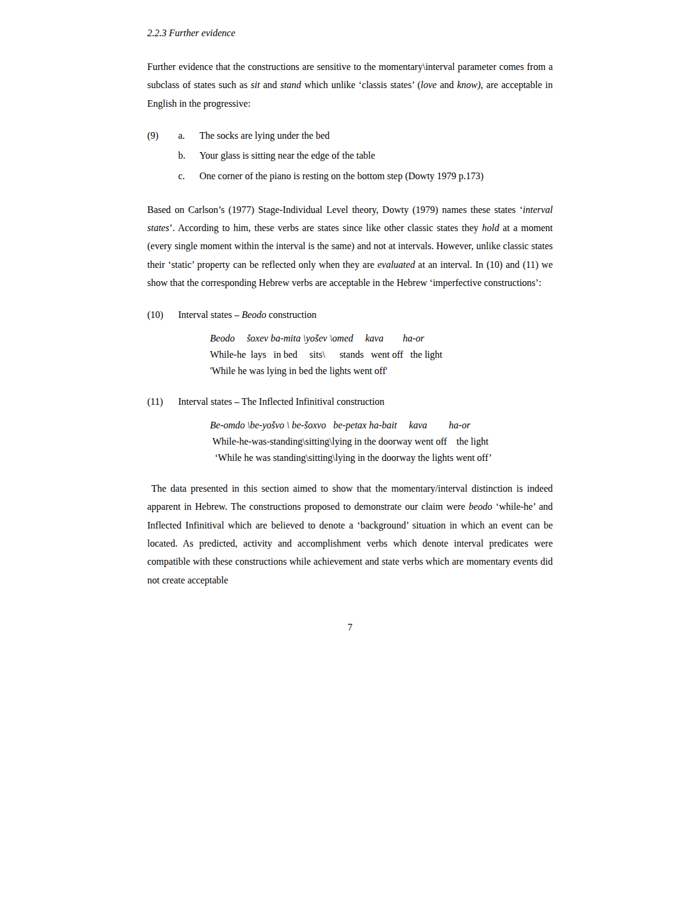2.2.3 Further evidence
Further evidence that the constructions are sensitive to the momentary\interval parameter comes from a subclass of states such as sit and stand which unlike ‘classis states’ (love and know), are acceptable in English in the progressive:
(9)
a. The socks are lying under the bed
b. Your glass is sitting near the edge of the table
c. One corner of the piano is resting on the bottom step (Dowty 1979 p.173)
Based on Carlson’s (1977) Stage-Individual Level theory, Dowty (1979) names these states ‘interval states’. According to him, these verbs are states since like other classic states they hold at a moment (every single moment within the interval is the same) and not at intervals. However, unlike classic states their ‘static’ property can be reflected only when they are evaluated at an interval. In (10) and (11) we show that the corresponding Hebrew verbs are acceptable in the Hebrew ‘imperfective constructions’:
(10) Interval states – Beodo construction
Beodo šoxev ba-mita \yošev \omed kava ha-or
While-he lays in bed sits\ stands went off the light
'While he was lying in bed the lights went off'
(11) Interval states – The Inflected Infinitival construction
Be-omdo \be-yošvo \ be-šoxvo be-petax ha-bait kava ha-or
While-he-was-standing\sitting\lying in the doorway went off the light
‘While he was standing\sitting\lying in the doorway the lights went off’
The data presented in this section aimed to show that the momentary/interval distinction is indeed apparent in Hebrew. The constructions proposed to demonstrate our claim were beodo ‘while-he’ and Inflected Infinitival which are believed to denote a ‘background’ situation in which an event can be located. As predicted, activity and accomplishment verbs which denote interval predicates were compatible with these constructions while achievement and state verbs which are momentary events did not create acceptable
7